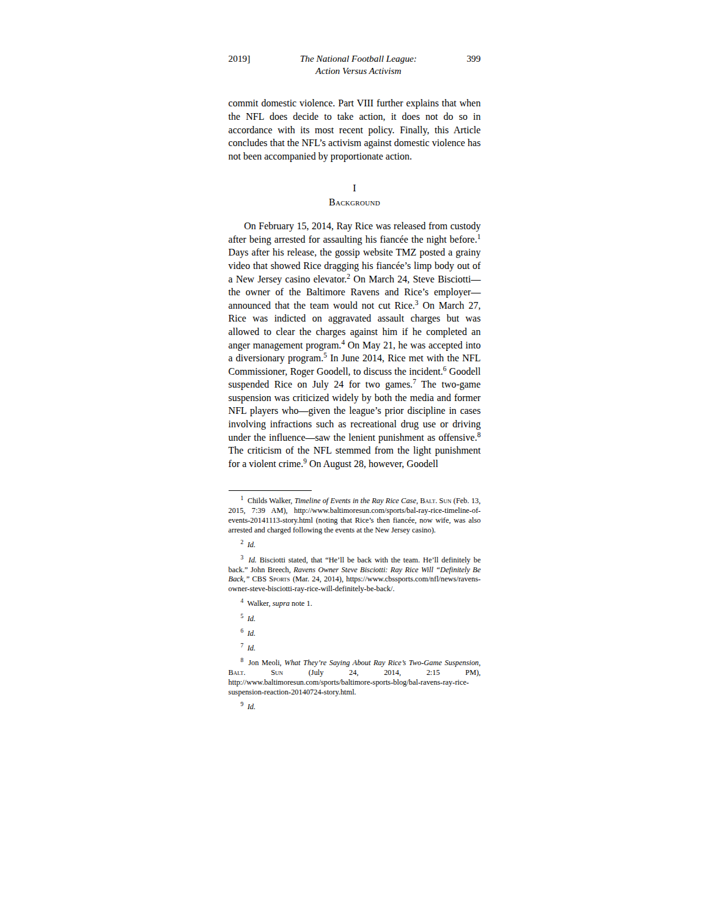2019]
The National Football League:
Action Versus Activism
399
commit domestic violence. Part VIII further explains that when the NFL does decide to take action, it does not do so in accordance with its most recent policy. Finally, this Article concludes that the NFL’s activism against domestic violence has not been accompanied by proportionate action.
I
Background
On February 15, 2014, Ray Rice was released from custody after being arrested for assaulting his fiancée the night before.1 Days after his release, the gossip website TMZ posted a grainy video that showed Rice dragging his fiancée’s limp body out of a New Jersey casino elevator.2 On March 24, Steve Bisciotti—the owner of the Baltimore Ravens and Rice’s employer—announced that the team would not cut Rice.3 On March 27, Rice was indicted on aggravated assault charges but was allowed to clear the charges against him if he completed an anger management program.4 On May 21, he was accepted into a diversionary program.5 In June 2014, Rice met with the NFL Commissioner, Roger Goodell, to discuss the incident.6 Goodell suspended Rice on July 24 for two games.7 The two-game suspension was criticized widely by both the media and former NFL players who—given the league’s prior discipline in cases involving infractions such as recreational drug use or driving under the influence—saw the lenient punishment as offensive.8 The criticism of the NFL stemmed from the light punishment for a violent crime.9 On August 28, however, Goodell
1 Childs Walker, Timeline of Events in the Ray Rice Case, Balt. Sun (Feb. 13, 2015, 7:39 AM), http://www.baltimoresun.com/sports/bal-ray-rice-timeline-of-events-20141113-story.html (noting that Rice’s then fiancée, now wife, was also arrested and charged following the events at the New Jersey casino).
2 Id.
3 Id. Bisciotti stated, that “He’ll be back with the team. He’ll definitely be back.” John Breech, Ravens Owner Steve Bisciotti: Ray Rice Will “Definitely Be Back,” CBS Sports (Mar. 24, 2014), https://www.cbssports.com/nfl/news/ravens-owner-steve-bisciotti-ray-rice-will-definitely-be-back/.
4 Walker, supra note 1.
5 Id.
6 Id.
7 Id.
8 Jon Meoli, What They’re Saying About Ray Rice’s Two-Game Suspension, Balt. Sun (July 24, 2014, 2:15 PM), http://www.baltimoresun.com/sports/baltimore-sports-blog/bal-ravens-ray-rice-suspension-reaction-20140724-story.html.
9 Id.